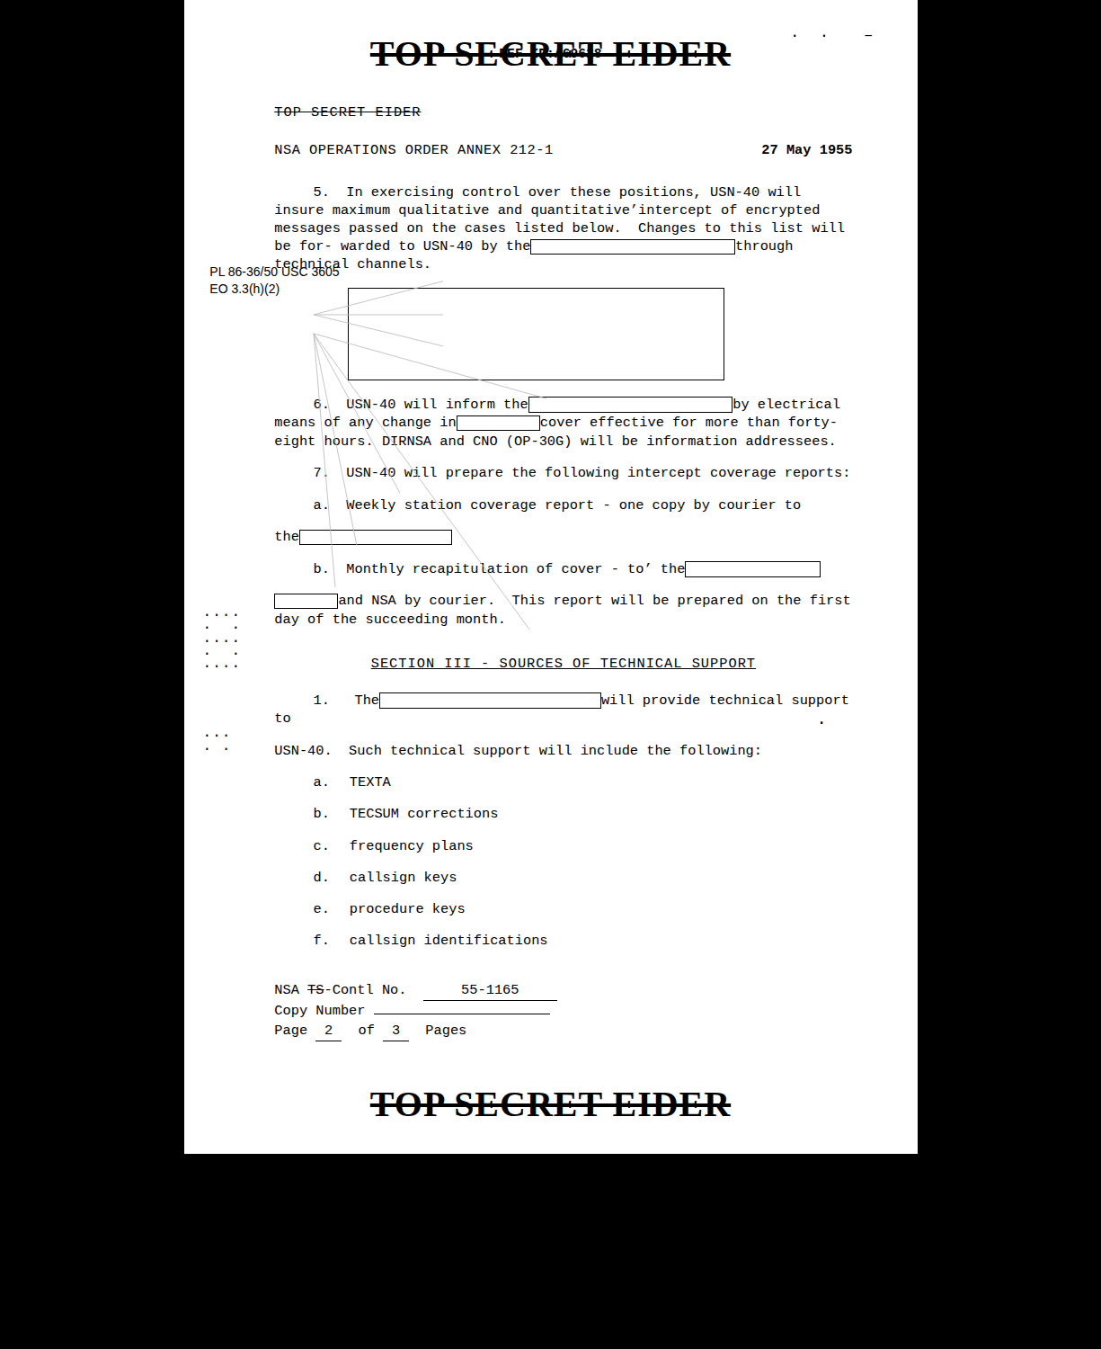TOP SECRET EIDER REF ID:A69628
· · –
PL 86-36/50 USC 3605
EO 3.3(h)(2)
TOP SECRET EIDER
NSA OPERATIONS ORDER ANNEX 212-1
27 May 1955
5. In exercising control over these positions, USN-40 will insure maximum qualitative and quantitative’intercept of encrypted messages passed on the cases listed below. Changes to this list will be for- warded to USN-40 by the through technical channels.
6. USN-40 will inform the by electrical means of any change in cover effective for more than forty-eight hours. DIRNSA and CNO (OP-30G) will be information addressees.
7. USN-40 will prepare the following intercept coverage reports:
a. Weekly station coverage report - one copy by courier to
the
b. Monthly recapitulation of cover - to’ the
and NSA by courier. This report will be prepared on the first day of the succeeding month.
SECTION III - SOURCES OF TECHNICAL SUPPORT
1. The will provide technical support to
USN-40. Such technical support will include the following:
a. TEXTA
b. TECSUM corrections
c. frequency plans
d. callsign keys
e. procedure keys
f. callsign identifications
NSA TS-Contl No. 55-1165
Copy Number
Page 2 of 3 Pages
····
· ·
····
· ·
····
···
· ·
·
TOP SECRET EIDER